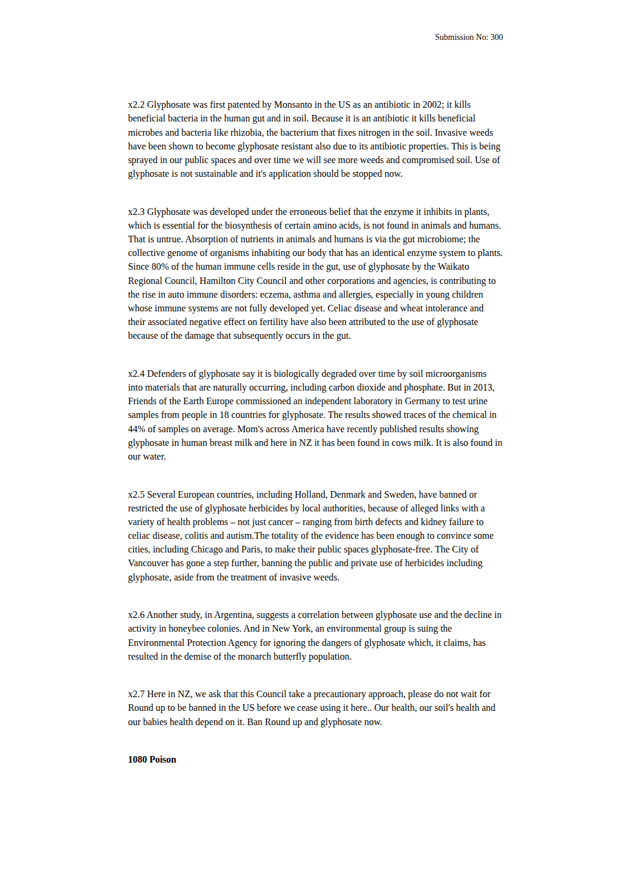Submission No: 300
x2.2 Glyphosate was first patented by Monsanto in the US as an antibiotic in 2002; it kills beneficial bacteria in the human gut and in soil. Because it is an antibiotic it kills beneficial microbes and bacteria like rhizobia, the bacterium that fixes nitrogen in the soil. Invasive weeds have been shown to become glyphosate resistant also due to its antibiotic properties. This is being sprayed in our public spaces and over time we will see more weeds and compromised soil. Use of glyphosate is not sustainable and it's application should be stopped now.
x2.3 Glyphosate was developed under the erroneous belief that the enzyme it inhibits in plants, which is essential for the biosynthesis of certain amino acids, is not found in animals and humans. That is untrue. Absorption of nutrients in animals and humans is via the gut microbiome; the collective genome of organisms inhabiting our body that has an identical enzyme system to plants. Since 80% of the human immune cells reside in the gut, use of glyphosate by the Waikato Regional Council, Hamilton City Council and other corporations and agencies, is contributing to the rise in auto immune disorders: eczema, asthma and allergies, especially in young children whose immune systems are not fully developed yet. Celiac disease and wheat intolerance and their associated negative effect on fertility have also been attributed to the use of glyphosate because of the damage that subsequently occurs in the gut.
x2.4 Defenders of glyphosate say it is biologically degraded over time by soil microorganisms into materials that are naturally occurring, including carbon dioxide and phosphate. But in 2013, Friends of the Earth Europe commissioned an independent laboratory in Germany to test urine samples from people in 18 countries for glyphosate. The results showed traces of the chemical in 44% of samples on average. Mom's across America have recently published results showing glyphosate in human breast milk and here in NZ it has been found in cows milk. It is also found in our water.
x2.5 Several European countries, including Holland, Denmark and Sweden, have banned or restricted the use of glyphosate herbicides by local authorities, because of alleged links with a variety of health problems – not just cancer – ranging from birth defects and kidney failure to celiac disease, colitis and autism.The totality of the evidence has been enough to convince some cities, including Chicago and Paris, to make their public spaces glyphosate-free. The City of Vancouver has gone a step further, banning the public and private use of herbicides including glyphosate, aside from the treatment of invasive weeds.
x2.6 Another study, in Argentina, suggests a correlation between glyphosate use and the decline in activity in honeybee colonies. And in New York, an environmental group is suing the Environmental Protection Agency for ignoring the dangers of glyphosate which, it claims, has resulted in the demise of the monarch butterfly population.
x2.7 Here in NZ, we ask that this Council take a precautionary approach, please do not wait for Round up to be banned in the US before we cease using it here.. Our health, our soil's health and our babies health depend on it. Ban Round up and glyphosate now.
1080 Poison